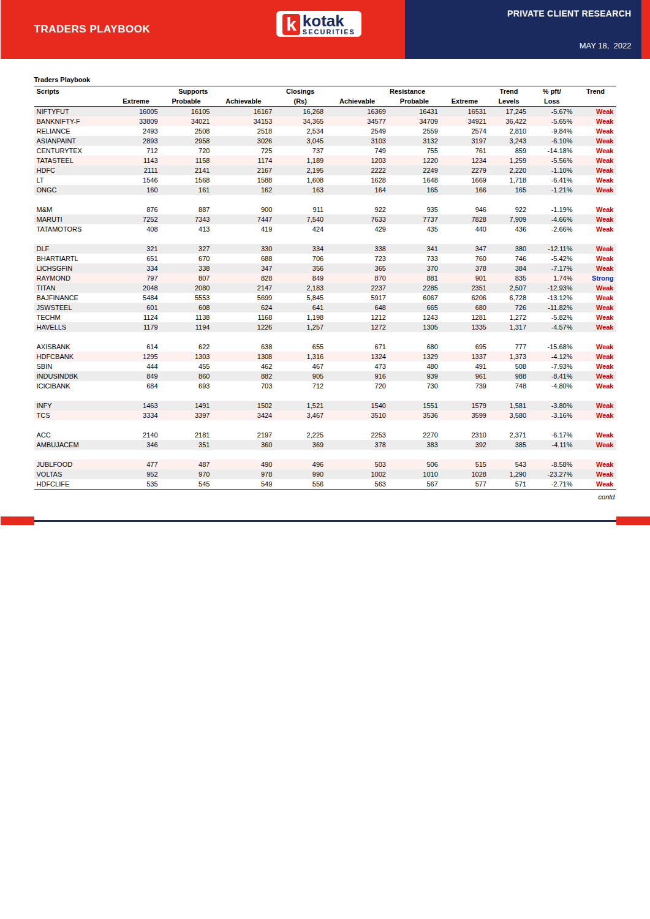TRADERS PLAYBOOK
PRIVATE CLIENT RESEARCH
MAY 18, 2022
kkotak SECURITIES
Traders Playbook
| Scripts | Supports | Closings | Resistance | Trend | % pft/ | Trend |
| --- | --- | --- | --- | --- | --- | --- |
| | Extreme | Probable | Achievable | (Rs) | Achievable | Probable | Extreme | Levels | Loss | |
| NIFTYFUT | 16005 | 16105 | 16167 | 16,268 | 16369 | 16431 | 16531 | 17,245 | -5.67% | Weak |
| BANKNIFTY-F | 33809 | 34021 | 34153 | 34,365 | 34577 | 34709 | 34921 | 36,422 | -5.65% | Weak |
| RELIANCE | 2493 | 2508 | 2518 | 2,534 | 2549 | 2559 | 2574 | 2,810 | -9.84% | Weak |
| ASIANPAINT | 2893 | 2958 | 3026 | 3,045 | 3103 | 3132 | 3197 | 3,243 | -6.10% | Weak |
| CENTURYTEX | 712 | 720 | 725 | 737 | 749 | 755 | 761 | 859 | -14.18% | Weak |
| TATASTEEL | 1143 | 1158 | 1174 | 1,189 | 1203 | 1220 | 1234 | 1,259 | -5.56% | Weak |
| HDFC | 2111 | 2141 | 2167 | 2,195 | 2222 | 2249 | 2279 | 2,220 | -1.10% | Weak |
| LT | 1546 | 1568 | 1588 | 1,608 | 1628 | 1648 | 1669 | 1,718 | -6.41% | Weak |
| ONGC | 160 | 161 | 162 | 163 | 164 | 165 | 166 | 165 | -1.21% | Weak |
| M&M | 876 | 887 | 900 | 911 | 922 | 935 | 946 | 922 | -1.19% | Weak |
| MARUTI | 7252 | 7343 | 7447 | 7,540 | 7633 | 7737 | 7828 | 7,909 | -4.66% | Weak |
| TATAMOTORS | 408 | 413 | 419 | 424 | 429 | 435 | 440 | 436 | -2.66% | Weak |
| DLF | 321 | 327 | 330 | 334 | 338 | 341 | 347 | 380 | -12.11% | Weak |
| BHARTIARTL | 651 | 670 | 688 | 706 | 723 | 733 | 760 | 746 | -5.42% | Weak |
| LICHSGFIN | 334 | 338 | 347 | 356 | 365 | 370 | 378 | 384 | -7.17% | Weak |
| RAYMOND | 797 | 807 | 828 | 849 | 870 | 881 | 901 | 835 | 1.74% | Strong |
| TITAN | 2048 | 2080 | 2147 | 2,183 | 2237 | 2285 | 2351 | 2,507 | -12.93% | Weak |
| BAJFINANCE | 5484 | 5553 | 5699 | 5,845 | 5917 | 6067 | 6206 | 6,728 | -13.12% | Weak |
| JSWSTEEL | 601 | 608 | 624 | 641 | 648 | 665 | 680 | 726 | -11.82% | Weak |
| TECHM | 1124 | 1138 | 1168 | 1,198 | 1212 | 1243 | 1281 | 1,272 | -5.82% | Weak |
| HAVELLS | 1179 | 1194 | 1226 | 1,257 | 1272 | 1305 | 1335 | 1,317 | -4.57% | Weak |
| AXISBANK | 614 | 622 | 638 | 655 | 671 | 680 | 695 | 777 | -15.68% | Weak |
| HDFCBANK | 1295 | 1303 | 1308 | 1,316 | 1324 | 1329 | 1337 | 1,373 | -4.12% | Weak |
| SBIN | 444 | 455 | 462 | 467 | 473 | 480 | 491 | 508 | -7.93% | Weak |
| INDUSINDBK | 849 | 860 | 882 | 905 | 916 | 939 | 961 | 988 | -8.41% | Weak |
| ICICIBANK | 684 | 693 | 703 | 712 | 720 | 730 | 739 | 748 | -4.80% | Weak |
| INFY | 1463 | 1491 | 1502 | 1,521 | 1540 | 1551 | 1579 | 1,581 | -3.80% | Weak |
| TCS | 3334 | 3397 | 3424 | 3,467 | 3510 | 3536 | 3599 | 3,580 | -3.16% | Weak |
| ACC | 2140 | 2181 | 2197 | 2,225 | 2253 | 2270 | 2310 | 2,371 | -6.17% | Weak |
| AMBUJACEM | 346 | 351 | 360 | 369 | 378 | 383 | 392 | 385 | -4.11% | Weak |
| JUBLFOOD | 477 | 487 | 490 | 496 | 503 | 506 | 515 | 543 | -8.58% | Weak |
| VOLTAS | 952 | 970 | 978 | 990 | 1002 | 1010 | 1028 | 1,290 | -23.27% | Weak |
| HDFCLIFE | 535 | 545 | 549 | 556 | 563 | 567 | 577 | 571 | -2.71% | Weak |
contd